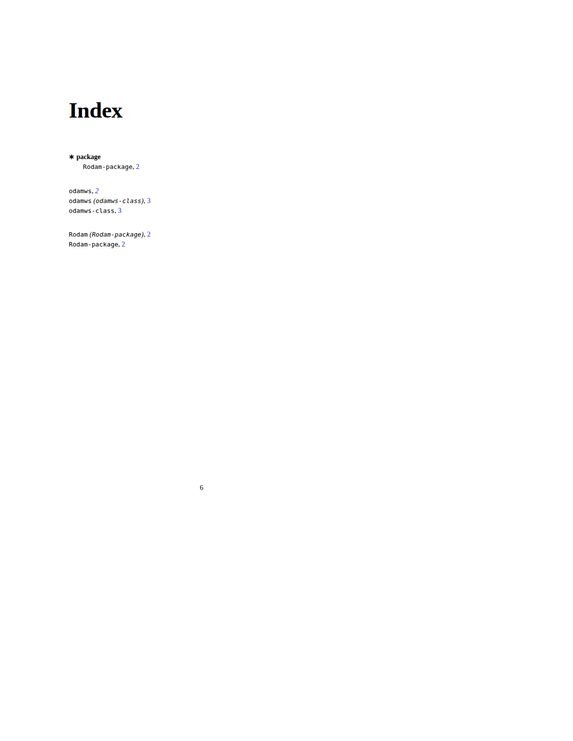Index
∗ package
Rodam-package, 2
odamws, 2
odamws (odamws-class), 3
odamws-class, 3
Rodam (Rodam-package), 2
Rodam-package, 2
6